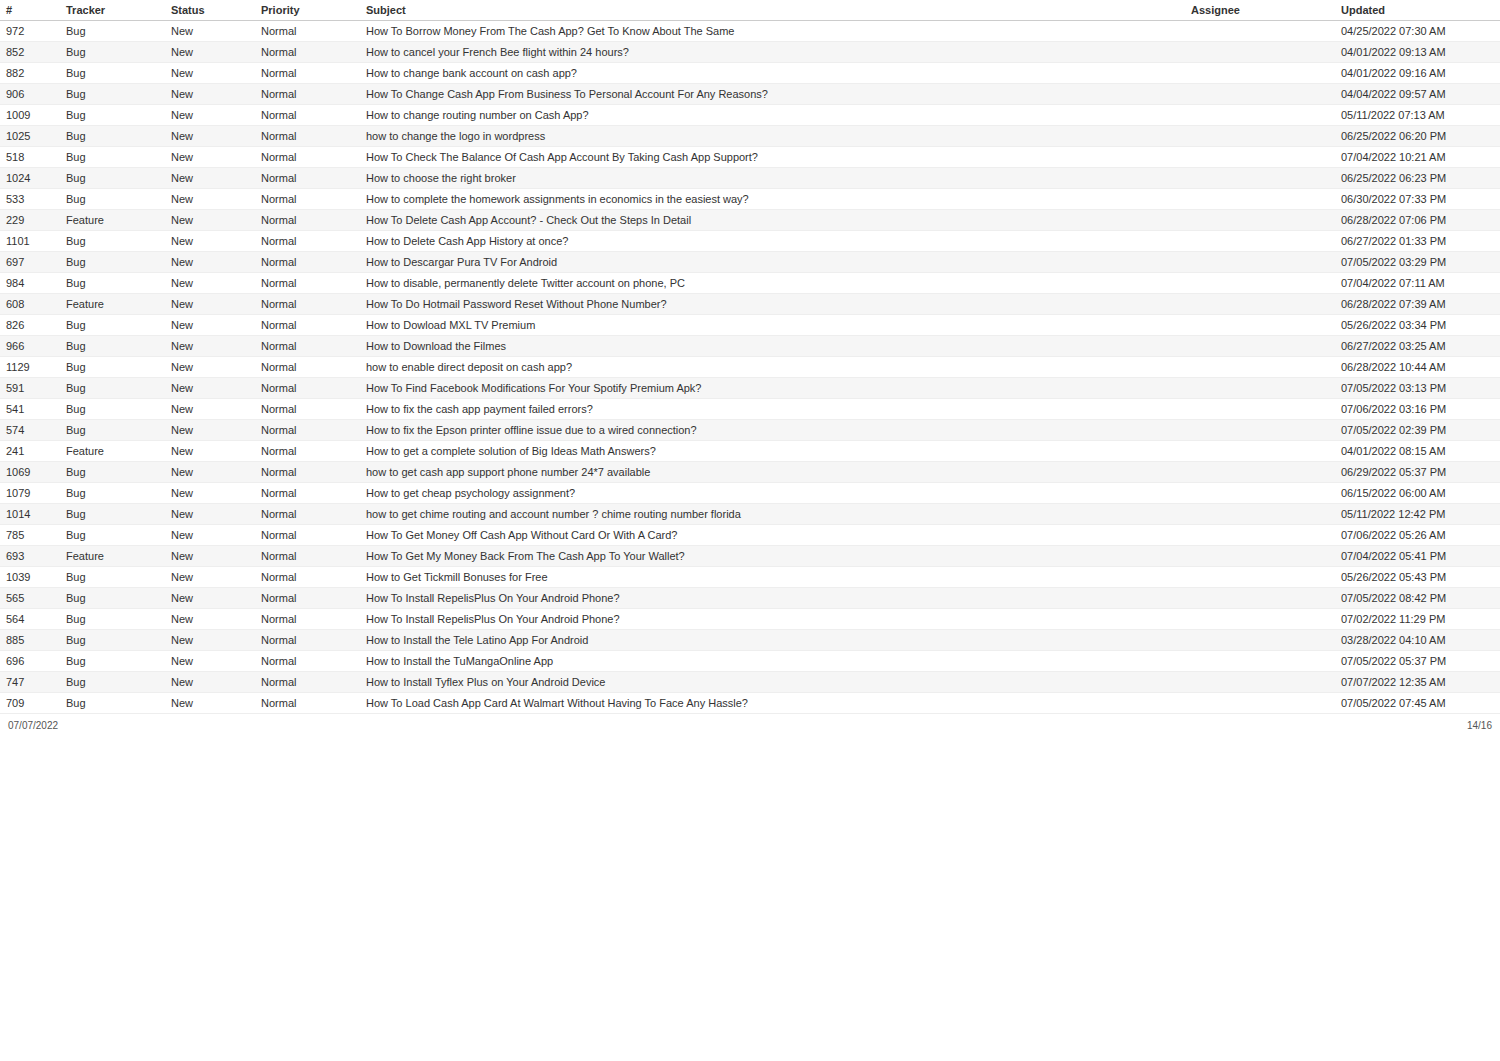| # | Tracker | Status | Priority | Subject | Assignee | Updated |
| --- | --- | --- | --- | --- | --- | --- |
| 972 | Bug | New | Normal | How To Borrow Money From The Cash App? Get To Know About The Same | | 04/25/2022 07:30 AM |
| 852 | Bug | New | Normal | How to cancel your French Bee flight within 24 hours? | | 04/01/2022 09:13 AM |
| 882 | Bug | New | Normal | How to change bank account on cash app? | | 04/01/2022 09:16 AM |
| 906 | Bug | New | Normal | How To Change Cash App From Business To Personal Account For Any Reasons? | | 04/04/2022 09:57 AM |
| 1009 | Bug | New | Normal | How to change routing number on Cash App? | | 05/11/2022 07:13 AM |
| 1025 | Bug | New | Normal | how to change the logo in wordpress | | 06/25/2022 06:20 PM |
| 518 | Bug | New | Normal | How To Check The Balance Of Cash App Account By Taking Cash App Support? | | 07/04/2022 10:21 AM |
| 1024 | Bug | New | Normal | How to choose the right broker | | 06/25/2022 06:23 PM |
| 533 | Bug | New | Normal | How to complete the homework assignments in economics in the easiest way? | | 06/30/2022 07:33 PM |
| 229 | Feature | New | Normal | How To Delete Cash App Account? - Check Out the Steps In Detail | | 06/28/2022 07:06 PM |
| 1101 | Bug | New | Normal | How to Delete Cash App History at once? | | 06/27/2022 01:33 PM |
| 697 | Bug | New | Normal | How to Descargar Pura TV For Android | | 07/05/2022 03:29 PM |
| 984 | Bug | New | Normal | How to disable, permanently delete Twitter account on phone, PC | | 07/04/2022 07:11 AM |
| 608 | Feature | New | Normal | How To Do Hotmail Password Reset Without Phone Number? | | 06/28/2022 07:39 AM |
| 826 | Bug | New | Normal | How to Dowload MXL TV Premium | | 05/26/2022 03:34 PM |
| 966 | Bug | New | Normal | How to Download the Filmes | | 06/27/2022 03:25 AM |
| 1129 | Bug | New | Normal | how to enable direct deposit on cash app? | | 06/28/2022 10:44 AM |
| 591 | Bug | New | Normal | How To Find Facebook Modifications For Your Spotify Premium Apk? | | 07/05/2022 03:13 PM |
| 541 | Bug | New | Normal | How to fix the cash app payment failed errors? | | 07/06/2022 03:16 PM |
| 574 | Bug | New | Normal | How to fix the Epson printer offline issue due to a wired connection? | | 07/05/2022 02:39 PM |
| 241 | Feature | New | Normal | How to get a complete solution of Big Ideas Math Answers? | | 04/01/2022 08:15 AM |
| 1069 | Bug | New | Normal | how to get cash app support phone number 24*7 available | | 06/29/2022 05:37 PM |
| 1079 | Bug | New | Normal | How to get cheap psychology assignment? | | 06/15/2022 06:00 AM |
| 1014 | Bug | New | Normal | how to get chime routing and account number ? chime routing number florida | | 05/11/2022 12:42 PM |
| 785 | Bug | New | Normal | How To Get Money Off Cash App Without Card Or With A Card? | | 07/06/2022 05:26 AM |
| 693 | Feature | New | Normal | How To Get My Money Back From The Cash App To Your Wallet? | | 07/04/2022 05:41 PM |
| 1039 | Bug | New | Normal | How to Get Tickmill Bonuses for Free | | 05/26/2022 05:43 PM |
| 565 | Bug | New | Normal | How To Install RepelisPlus On Your Android Phone? | | 07/05/2022 08:42 PM |
| 564 | Bug | New | Normal | How To Install RepelisPlus On Your Android Phone? | | 07/02/2022 11:29 PM |
| 885 | Bug | New | Normal | How to Install the Tele Latino App For Android | | 03/28/2022 04:10 AM |
| 696 | Bug | New | Normal | How to Install the TuMangaOnline App | | 07/05/2022 05:37 PM |
| 747 | Bug | New | Normal | How to Install Tyflex Plus on Your Android Device | | 07/07/2022 12:35 AM |
| 709 | Bug | New | Normal | How To Load Cash App Card At Walmart Without Having To Face Any Hassle? | | 07/05/2022 07:45 AM |
07/07/2022 14/16